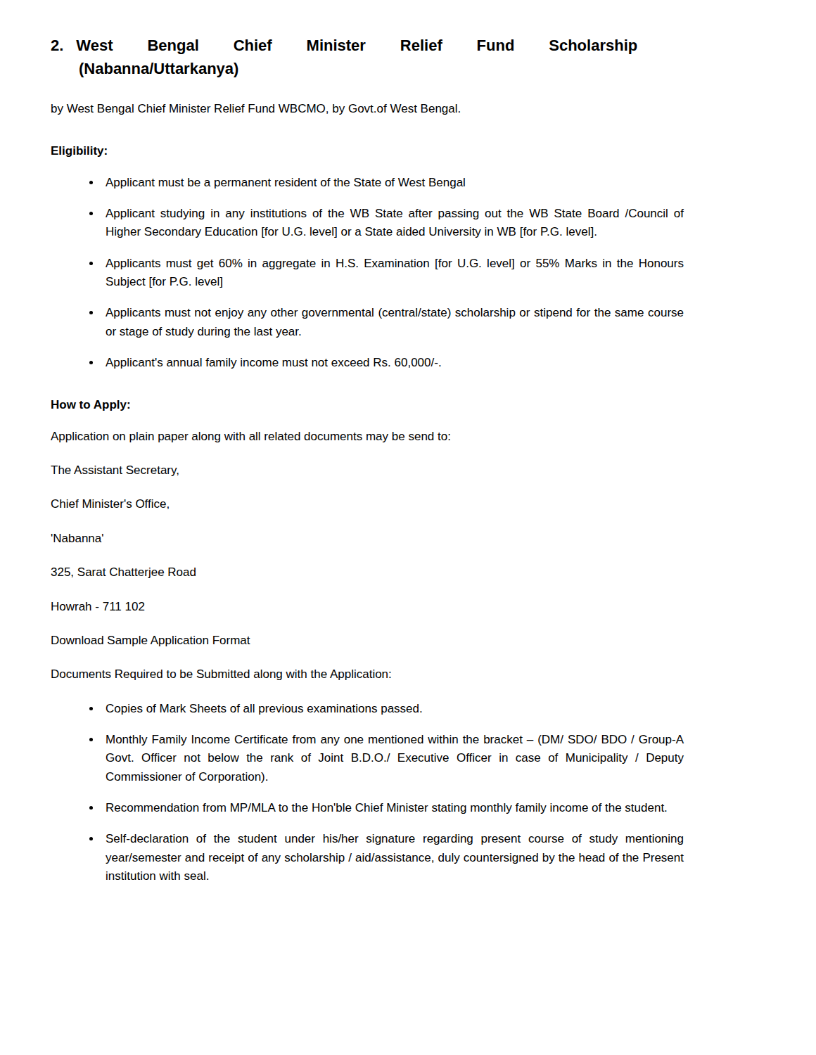2. West Bengal Chief Minister Relief Fund Scholarship
(Nabanna/Uttarkanya)
by West Bengal Chief Minister Relief Fund WBCMO, by Govt.of West Bengal.
Eligibility:
Applicant must be a permanent resident of the State of West Bengal
Applicant studying in any institutions of the WB State after passing out the WB State Board /Council of Higher Secondary Education [for U.G. level] or a State aided University in WB [for P.G. level].
Applicants must get 60% in aggregate in H.S. Examination [for U.G. level] or 55% Marks in the Honours Subject [for P.G. level]
Applicants must not enjoy any other governmental (central/state) scholarship or stipend for the same course or stage of study during the last year.
Applicant's annual family income must not exceed Rs. 60,000/-.
How to Apply:
Application on plain paper along with all related documents may be send to:
The Assistant Secretary,
Chief Minister's Office,
'Nabanna'
325, Sarat Chatterjee Road
Howrah - 711 102
Download Sample Application Format
Documents Required to be Submitted along with the Application:
Copies of Mark Sheets of all previous examinations passed.
Monthly Family Income Certificate from any one mentioned within the bracket – (DM/ SDO/ BDO / Group-A Govt. Officer not below the rank of Joint B.D.O./ Executive Officer in case of Municipality / Deputy Commissioner of Corporation).
Recommendation from MP/MLA to the Hon'ble Chief Minister stating monthly family income of the student.
Self-declaration of the student under his/her signature regarding present course of study mentioning year/semester and receipt of any scholarship / aid/assistance, duly countersigned by the head of the Present institution with seal.